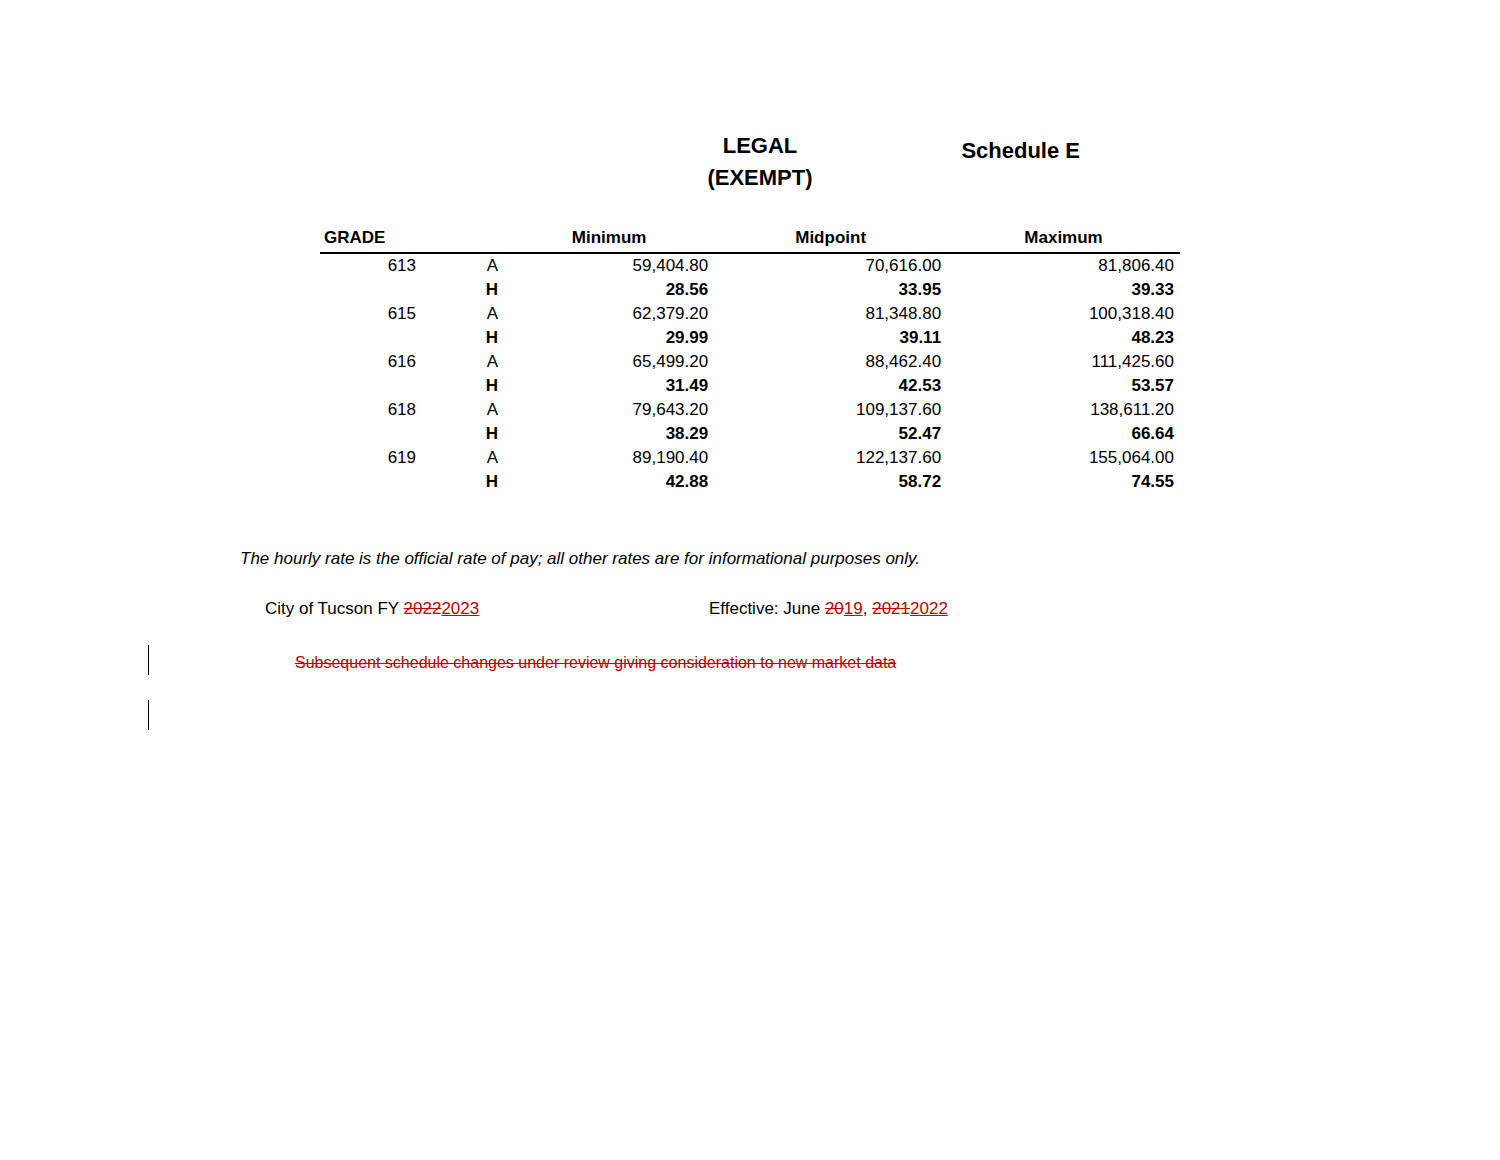Schedule E
LEGAL
(EXEMPT)
| GRADE | | Minimum | Midpoint | Maximum |
| --- | --- | --- | --- | --- |
| 613 | A | 59,404.80 | 70,616.00 | 81,806.40 |
| | H | 28.56 | 33.95 | 39.33 |
| 615 | A | 62,379.20 | 81,348.80 | 100,318.40 |
| | H | 29.99 | 39.11 | 48.23 |
| 616 | A | 65,499.20 | 88,462.40 | 111,425.60 |
| | H | 31.49 | 42.53 | 53.57 |
| 618 | A | 79,643.20 | 109,137.60 | 138,611.20 |
| | H | 38.29 | 52.47 | 66.64 |
| 619 | A | 89,190.40 | 122,137.60 | 155,064.00 |
| | H | 42.88 | 58.72 | 74.55 |
The hourly rate is the official rate of pay; all other rates are for informational purposes only.
City of Tucson FY 20222023 Effective: June 2019, 20212022
Subsequent schedule changes under review giving consideration to new market data